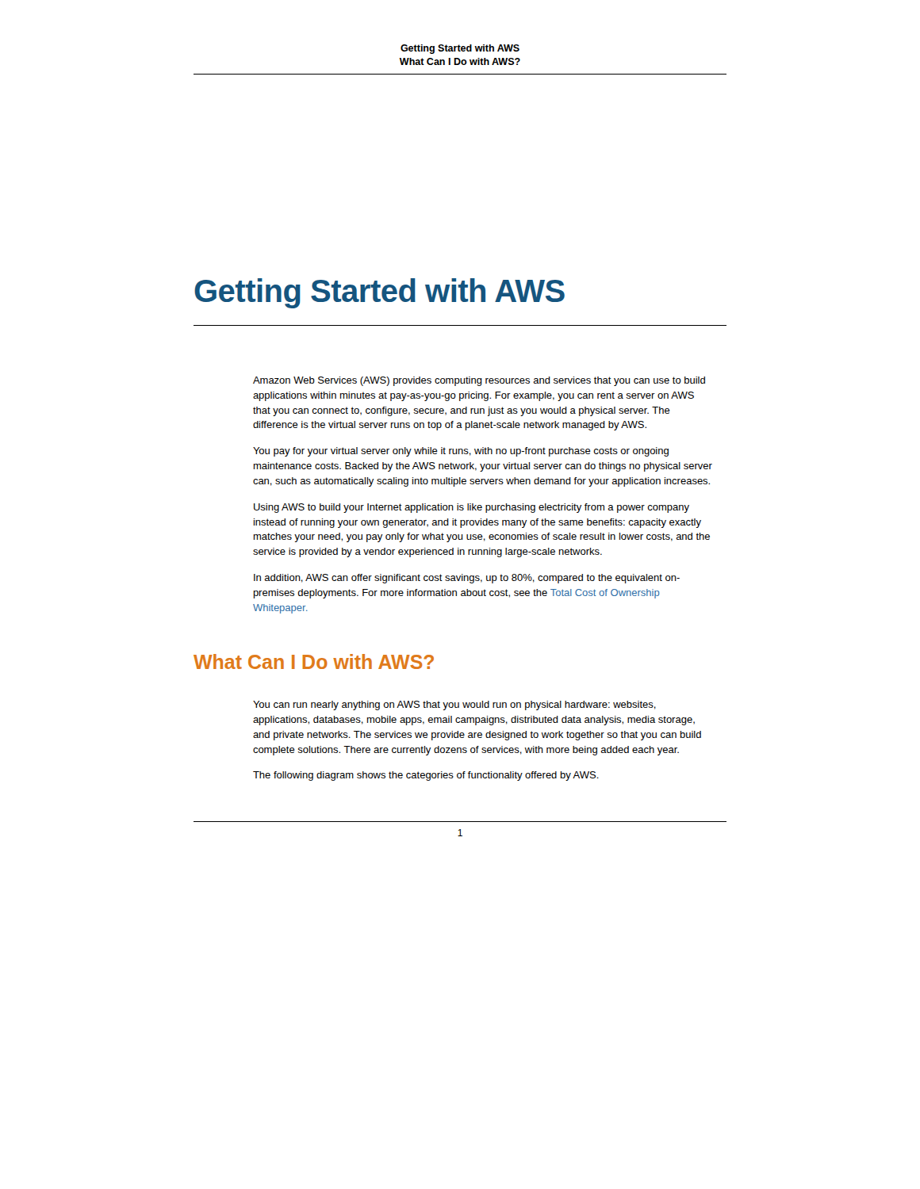Getting Started with AWS
What Can I Do with AWS?
Getting Started with AWS
Amazon Web Services (AWS) provides computing resources and services that you can use to build applications within minutes at pay-as-you-go pricing. For example, you can rent a server on AWS that you can connect to, configure, secure, and run just as you would a physical server. The difference is the virtual server runs on top of a planet-scale network managed by AWS.
You pay for your virtual server only while it runs, with no up-front purchase costs or ongoing maintenance costs. Backed by the AWS network, your virtual server can do things no physical server can, such as automatically scaling into multiple servers when demand for your application increases.
Using AWS to build your Internet application is like purchasing electricity from a power company instead of running your own generator, and it provides many of the same benefits: capacity exactly matches your need, you pay only for what you use, economies of scale result in lower costs, and the service is provided by a vendor experienced in running large-scale networks.
In addition, AWS can offer significant cost savings, up to 80%, compared to the equivalent on-premises deployments. For more information about cost, see the Total Cost of Ownership Whitepaper.
What Can I Do with AWS?
You can run nearly anything on AWS that you would run on physical hardware: websites, applications, databases, mobile apps, email campaigns, distributed data analysis, media storage, and private networks. The services we provide are designed to work together so that you can build complete solutions. There are currently dozens of services, with more being added each year.
The following diagram shows the categories of functionality offered by AWS.
1